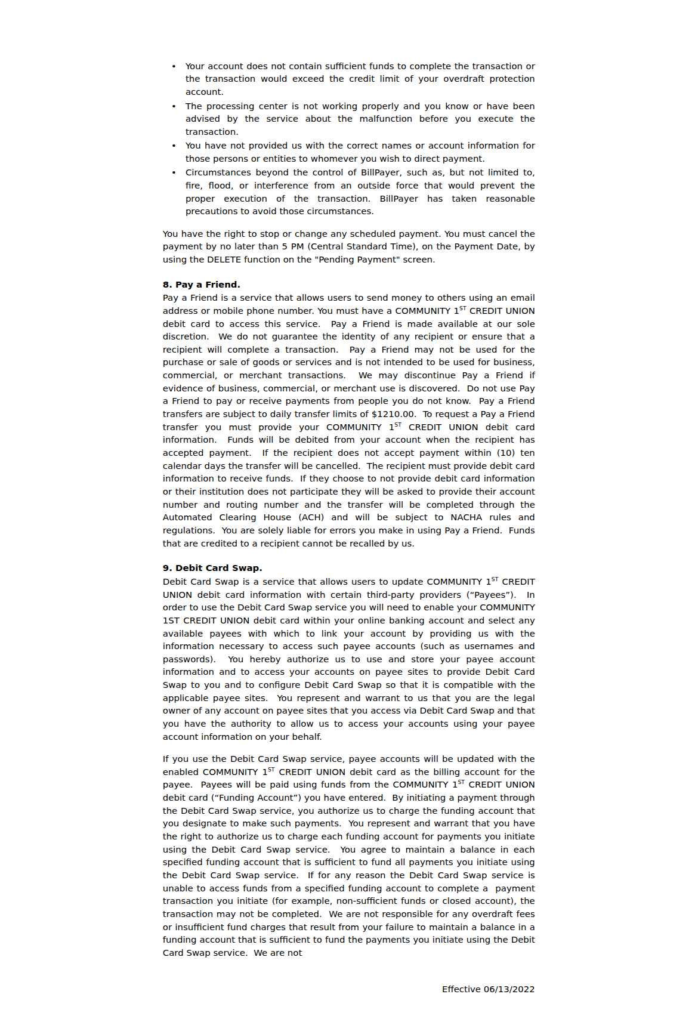Your account does not contain sufficient funds to complete the transaction or the transaction would exceed the credit limit of your overdraft protection account.
The processing center is not working properly and you know or have been advised by the service about the malfunction before you execute the transaction.
You have not provided us with the correct names or account information for those persons or entities to whomever you wish to direct payment.
Circumstances beyond the control of BillPayer, such as, but not limited to, fire, flood, or interference from an outside force that would prevent the proper execution of the transaction. BillPayer has taken reasonable precautions to avoid those circumstances.
You have the right to stop or change any scheduled payment. You must cancel the payment by no later than 5 PM (Central Standard Time), on the Payment Date, by using the DELETE function on the "Pending Payment" screen.
8. Pay a Friend.
Pay a Friend is a service that allows users to send money to others using an email address or mobile phone number. You must have a COMMUNITY 1ST CREDIT UNION debit card to access this service. Pay a Friend is made available at our sole discretion. We do not guarantee the identity of any recipient or ensure that a recipient will complete a transaction. Pay a Friend may not be used for the purchase or sale of goods or services and is not intended to be used for business, commercial, or merchant transactions. We may discontinue Pay a Friend if evidence of business, commercial, or merchant use is discovered. Do not use Pay a Friend to pay or receive payments from people you do not know. Pay a Friend transfers are subject to daily transfer limits of $1210.00. To request a Pay a Friend transfer you must provide your COMMUNITY 1ST CREDIT UNION debit card information. Funds will be debited from your account when the recipient has accepted payment. If the recipient does not accept payment within (10) ten calendar days the transfer will be cancelled. The recipient must provide debit card information to receive funds. If they choose to not provide debit card information or their institution does not participate they will be asked to provide their account number and routing number and the transfer will be completed through the Automated Clearing House (ACH) and will be subject to NACHA rules and regulations. You are solely liable for errors you make in using Pay a Friend. Funds that are credited to a recipient cannot be recalled by us.
9. Debit Card Swap.
Debit Card Swap is a service that allows users to update COMMUNITY 1ST CREDIT UNION debit card information with certain third-party providers (“Payees”). In order to use the Debit Card Swap service you will need to enable your COMMUNITY 1ST CREDIT UNION debit card within your online banking account and select any available payees with which to link your account by providing us with the information necessary to access such payee accounts (such as usernames and passwords). You hereby authorize us to use and store your payee account information and to access your accounts on payee sites to provide Debit Card Swap to you and to configure Debit Card Swap so that it is compatible with the applicable payee sites. You represent and warrant to us that you are the legal owner of any account on payee sites that you access via Debit Card Swap and that you have the authority to allow us to access your accounts using your payee account information on your behalf.
If you use the Debit Card Swap service, payee accounts will be updated with the enabled COMMUNITY 1ST CREDIT UNION debit card as the billing account for the payee. Payees will be paid using funds from the COMMUNITY 1ST CREDIT UNION debit card (“Funding Account”) you have entered. By initiating a payment through the Debit Card Swap service, you authorize us to charge the funding account that you designate to make such payments. You represent and warrant that you have the right to authorize us to charge each funding account for payments you initiate using the Debit Card Swap service. You agree to maintain a balance in each specified funding account that is sufficient to fund all payments you initiate using the Debit Card Swap service. If for any reason the Debit Card Swap service is unable to access funds from a specified funding account to complete a payment transaction you initiate (for example, non-sufficient funds or closed account), the transaction may not be completed. We are not responsible for any overdraft fees or insufficient fund charges that result from your failure to maintain a balance in a funding account that is sufficient to fund the payments you initiate using the Debit Card Swap service. We are not
Effective 06/13/2022